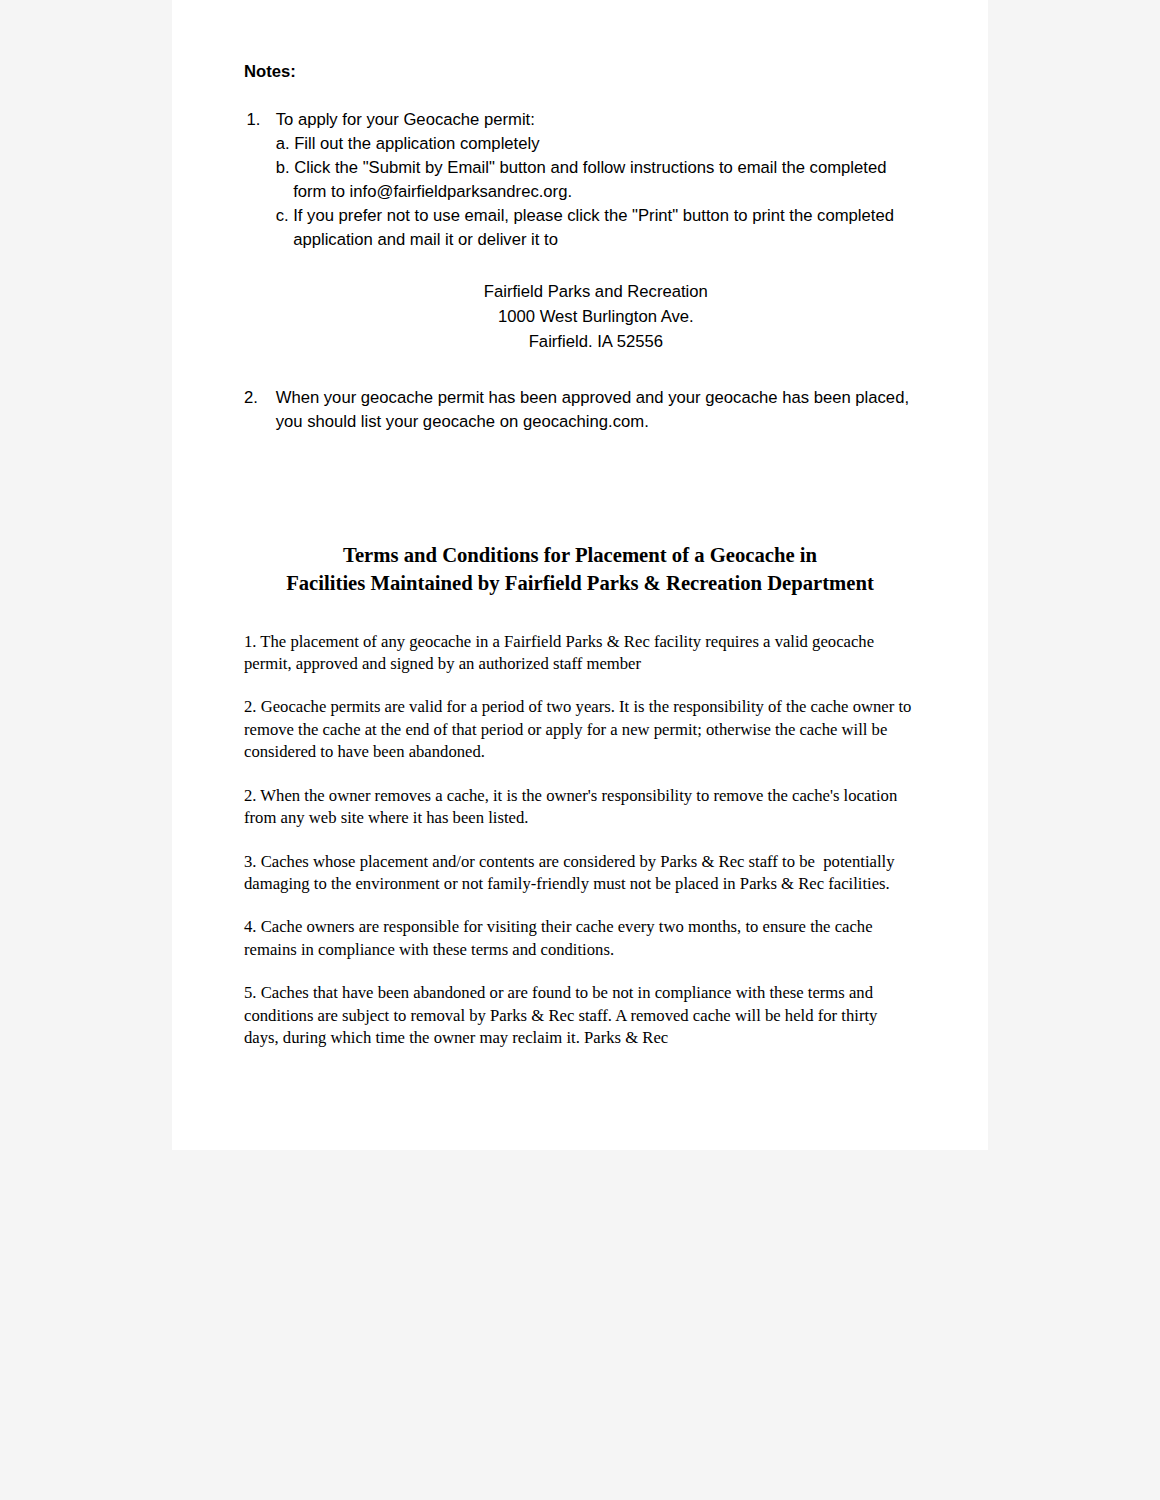Notes:
1. To apply for your Geocache permit: a. Fill out the application completely b. Click the "Submit by Email" button and follow instructions to email the completed form to info@fairfieldparksandrec.org. c. If you prefer not to use email, please click the "Print" button to print the completed application and mail it or deliver it to
Fairfield Parks and Recreation
1000 West Burlington Ave.
Fairfield. IA 52556
2. When your geocache permit has been approved and your geocache has been placed, you should list your geocache on geocaching.com.
Terms and Conditions for Placement of a Geocache in
Facilities Maintained by Fairfield Parks & Recreation Department
1. The placement of any geocache in a Fairfield Parks & Rec facility requires a valid geocache permit, approved and signed by an authorized staff member
2. Geocache permits are valid for a period of two years. It is the responsibility of the cache owner to remove the cache at the end of that period or apply for a new permit; otherwise the cache will be considered to have been abandoned.
2. When the owner removes a cache, it is the owner's responsibility to remove the cache's location from any web site where it has been listed.
3. Caches whose placement and/or contents are considered by Parks & Rec staff to be potentially damaging to the environment or not family-friendly must not be placed in Parks & Rec facilities.
4. Cache owners are responsible for visiting their cache every two months, to ensure the cache remains in compliance with these terms and conditions.
5. Caches that have been abandoned or are found to be not in compliance with these terms and conditions are subject to removal by Parks & Rec staff. A removed cache will be held for thirty days, during which time the owner may reclaim it. Parks & Rec